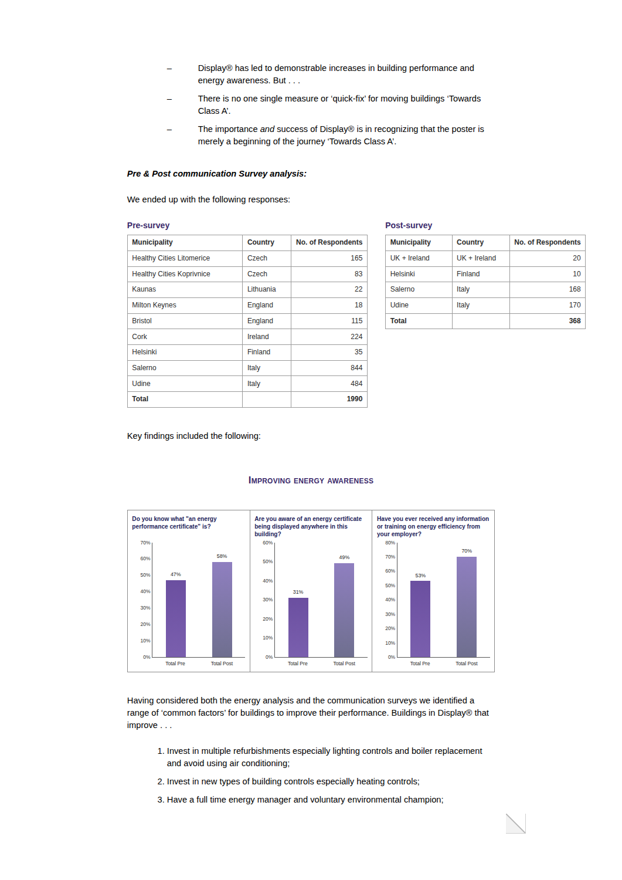Display® has led to demonstrable increases in building performance and energy awareness. But . . .
There is no one single measure or ‘quick-fix’ for moving buildings ‘Towards Class A’.
The importance and success of Display® is in recognizing that the poster is merely a beginning of the journey ‘Towards Class A’.
Pre & Post communication Survey analysis:
We ended up with the following responses:
Pre-survey
| Municipality | Country | No. of Respondents |
| --- | --- | --- |
| Healthy Cities Litomerice | Czech | 165 |
| Healthy Cities Koprivnice | Czech | 83 |
| Kaunas | Lithuania | 22 |
| Milton Keynes | England | 18 |
| Bristol | England | 115 |
| Cork | Ireland | 224 |
| Helsinki | Finland | 35 |
| Salerno | Italy | 844 |
| Udine | Italy | 484 |
| Total | | 1990 |
Post-survey
| Municipality | Country | No. of Respondents |
| --- | --- | --- |
| UK + Ireland | UK + Ireland | 20 |
| Helsinki | Finland | 10 |
| Salerno | Italy | 168 |
| Udine | Italy | 170 |
| Total | | 368 |
Key findings included the following:
Improving energy awareness
Do you know what "an energy performance certificate" is?
70% 60% 50% 40% 30% 20% 10% 0%
47%
58%
Total Pre Total Post
Are you aware of an energy certificate being displayed anywhere in this building?
60% 50% 40% 30% 20% 10% 0%
31%
49%
Total Pre Total Post
Have you ever received any information or training on energy efficiency from your employer?
80% 70% 60% 50% 40% 30% 20% 10% 0%
53%
70%
Total Pre Total Post
Having considered both the energy analysis and the communication surveys we identified a range of ‘common factors’ for buildings to improve their performance. Buildings in Display® that improve . . .
Invest in multiple refurbishments especially lighting controls and boiler replacement and avoid using air conditioning;
Invest in new types of building controls especially heating controls;
Have a full time energy manager and voluntary environmental champion;
7